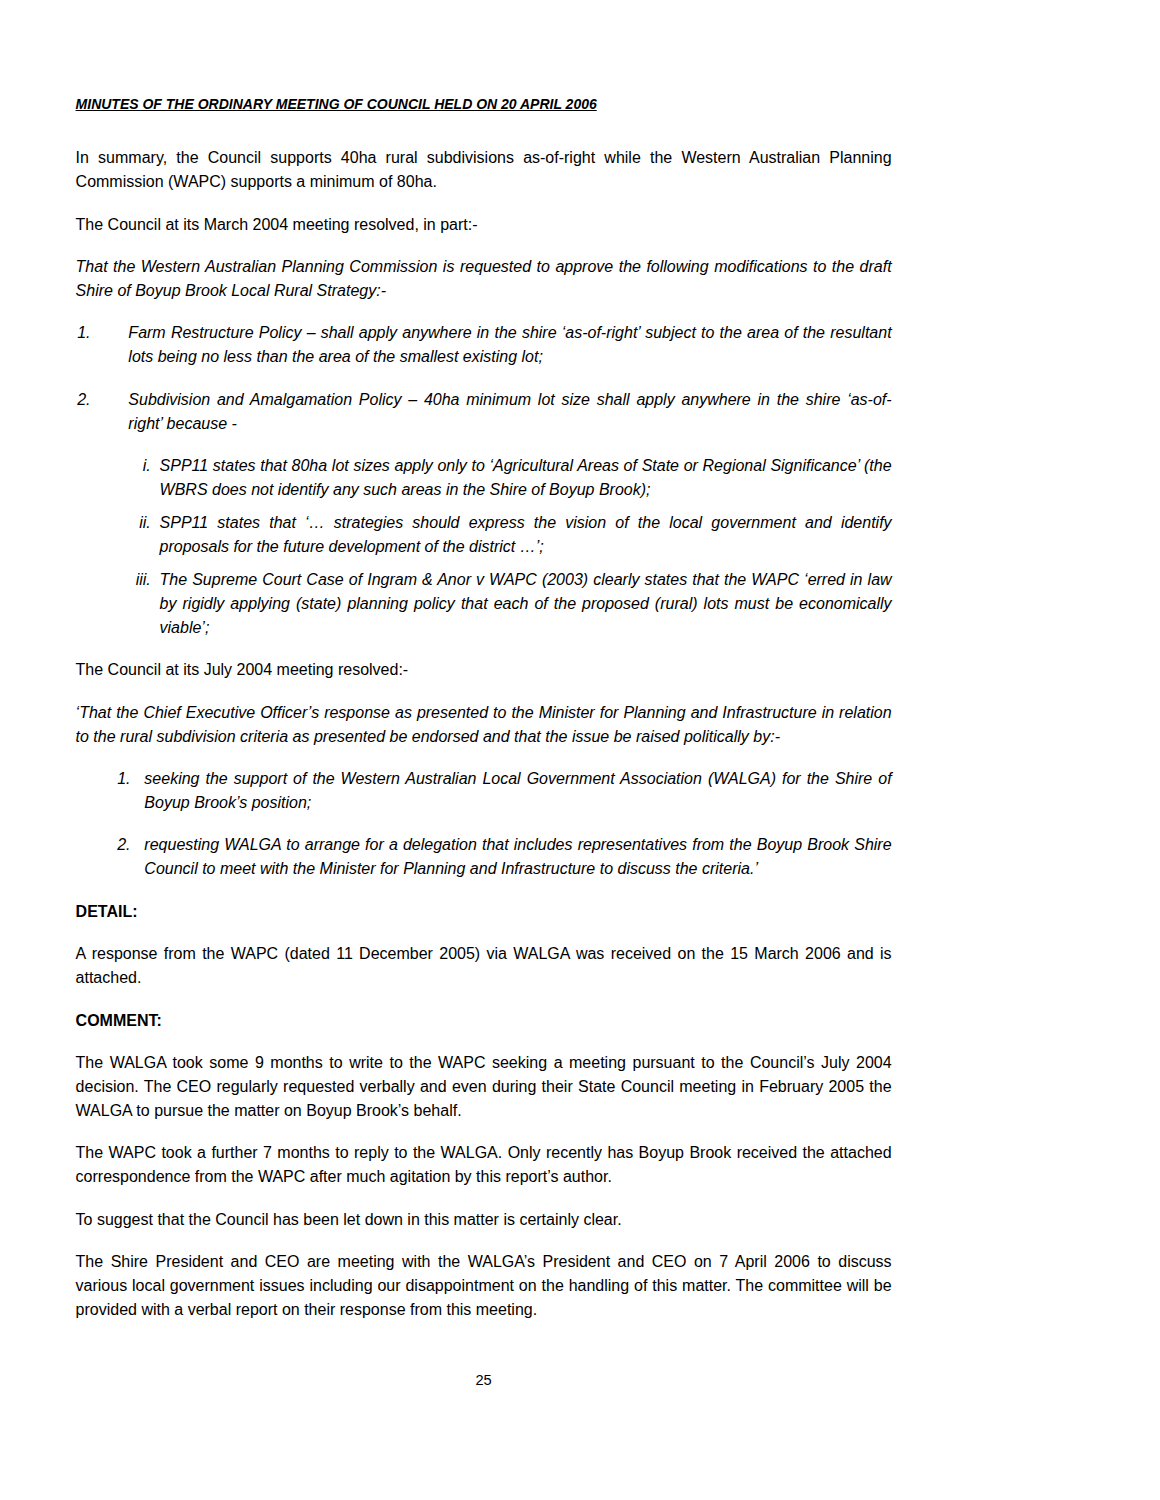MINUTES OF THE ORDINARY MEETING OF COUNCIL HELD ON 20 APRIL 2006
In summary, the Council supports 40ha rural subdivisions as-of-right while the Western Australian Planning Commission (WAPC) supports a minimum of 80ha.
The Council at its March 2004 meeting resolved, in part:-
That the Western Australian Planning Commission is requested to approve the following modifications to the draft Shire of Boyup Brook Local Rural Strategy:-
1. Farm Restructure Policy – shall apply anywhere in the shire ‘as-of-right’ subject to the area of the resultant lots being no less than the area of the smallest existing lot;
2. Subdivision and Amalgamation Policy – 40ha minimum lot size shall apply anywhere in the shire ‘as-of-right’ because -
i. SPP11 states that 80ha lot sizes apply only to ‘Agricultural Areas of State or Regional Significance’ (the WBRS does not identify any such areas in the Shire of Boyup Brook);
ii. SPP11 states that ‘… strategies should express the vision of the local government and identify proposals for the future development of the district …’;
iii. The Supreme Court Case of Ingram & Anor v WAPC (2003) clearly states that the WAPC ‘erred in law by rigidly applying (state) planning policy that each of the proposed (rural) lots must be economically viable’;
The Council at its July 2004 meeting resolved:-
‘That the Chief Executive Officer’s response as presented to the Minister for Planning and Infrastructure in relation to the rural subdivision criteria as presented be endorsed and that the issue be raised politically by:-
1. seeking the support of the Western Australian Local Government Association (WALGA) for the Shire of Boyup Brook’s position;
2. requesting WALGA to arrange for a delegation that includes representatives from the Boyup Brook Shire Council to meet with the Minister for Planning and Infrastructure to discuss the criteria.’
DETAIL:
A response from the WAPC (dated 11 December 2005) via WALGA was received on the 15 March 2006 and is attached.
COMMENT:
The WALGA took some 9 months to write to the WAPC seeking a meeting pursuant to the Council’s July 2004 decision. The CEO regularly requested verbally and even during their State Council meeting in February 2005 the WALGA to pursue the matter on Boyup Brook’s behalf.
The WAPC took a further 7 months to reply to the WALGA. Only recently has Boyup Brook received the attached correspondence from the WAPC after much agitation by this report’s author.
To suggest that the Council has been let down in this matter is certainly clear.
The Shire President and CEO are meeting with the WALGA’s President and CEO on 7 April 2006 to discuss various local government issues including our disappointment on the handling of this matter. The committee will be provided with a verbal report on their response from this meeting.
25